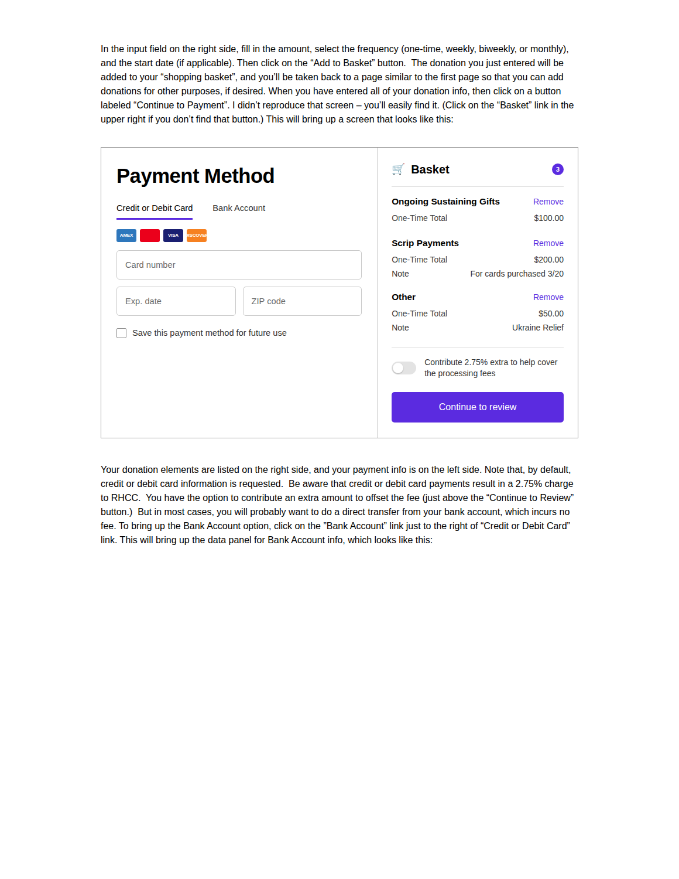In the input field on the right side, fill in the amount, select the frequency (one-time, weekly, biweekly, or monthly), and the start date (if applicable). Then click on the “Add to Basket” button. The donation you just entered will be added to your “shopping basket”, and you’ll be taken back to a page similar to the first page so that you can add donations for other purposes, if desired. When you have entered all of your donation info, then click on a button labeled “Continue to Payment”. I didn’t reproduce that screen – you’ll easily find it. (Click on the “Basket” link in the upper right if you don’t find that button.) This will bring up a screen that looks like this:
Payment Method
Credit or Debit Card
Bank Account
AMEX
VISA
DISCOVER
Card number
Exp. date
ZIP code
Save this payment method for future use
🛒 Basket
3
Ongoing Sustaining Gifts Remove
One-Time Total $100.00
Scrip Payments Remove
One-Time Total $200.00
Note For cards purchased 3/20
Other Remove
One-Time Total $50.00
Note Ukraine Relief
Contribute 2.75% extra to help cover the processing fees
Continue to review
Your donation elements are listed on the right side, and your payment info is on the left side. Note that, by default, credit or debit card information is requested. Be aware that credit or debit card payments result in a 2.75% charge to RHCC. You have the option to contribute an extra amount to offset the fee (just above the “Continue to Review” button.) But in most cases, you will probably want to do a direct transfer from your bank account, which incurs no fee. To bring up the Bank Account option, click on the ”Bank Account” link just to the right of “Credit or Debit Card” link. This will bring up the data panel for Bank Account info, which looks like this: